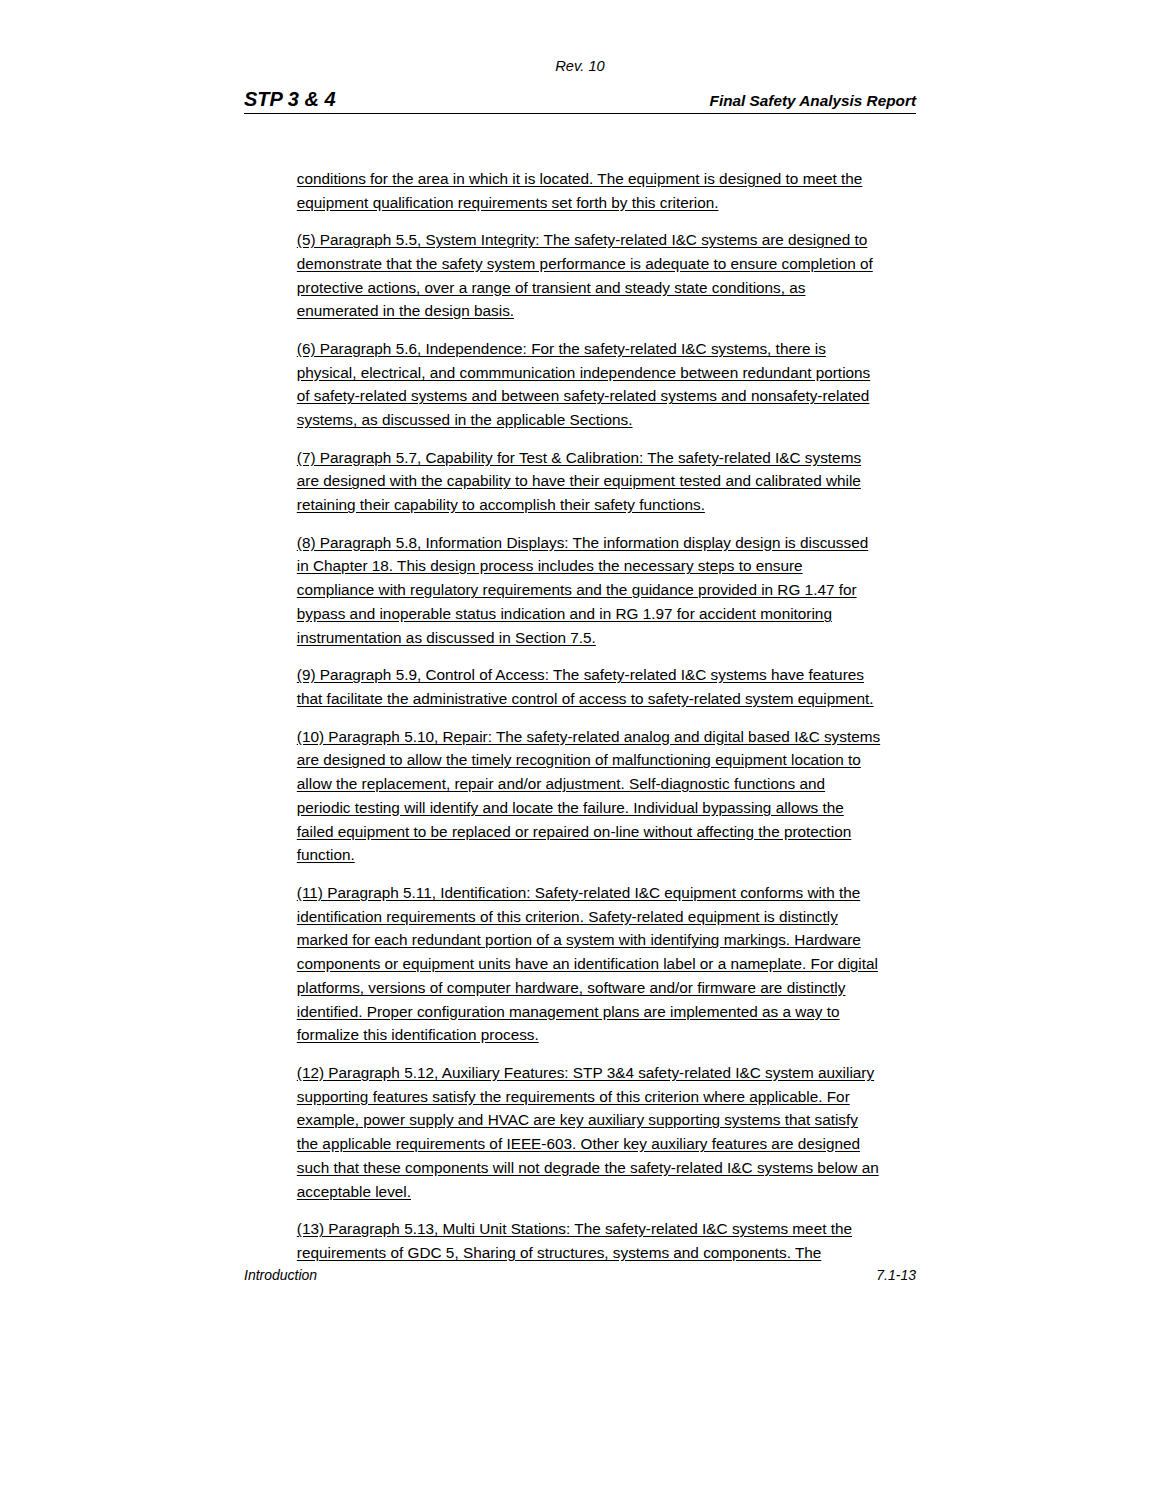Rev. 10
STP 3 & 4
Final Safety Analysis Report
conditions for the area in which it is located. The equipment is designed to meet the equipment qualification requirements set forth by this criterion.
(5) Paragraph 5.5, System Integrity: The safety-related I&C systems are designed to demonstrate that the safety system performance is adequate to ensure completion of protective actions, over a range of transient and steady state conditions, as enumerated in the design basis.
(6) Paragraph 5.6, Independence: For the safety-related I&C systems, there is physical, electrical, and commmunication independence between redundant portions of safety-related systems and between safety-related systems and nonsafety-related systems, as discussed in the applicable Sections.
(7) Paragraph 5.7, Capability for Test & Calibration: The safety-related I&C systems are designed with the capability to have their equipment tested and calibrated while retaining their capability to accomplish their safety functions.
(8) Paragraph 5.8, Information Displays: The information display design is discussed in Chapter 18. This design process includes the necessary steps to ensure compliance with regulatory requirements and the guidance provided in RG 1.47 for bypass and inoperable status indication and in RG 1.97 for accident monitoring instrumentation as discussed in Section 7.5.
(9) Paragraph 5.9, Control of Access: The safety-related I&C systems have features that facilitate the administrative control of access to safety-related system equipment.
(10) Paragraph 5.10, Repair: The safety-related analog and digital based I&C systems are designed to allow the timely recognition of malfunctioning equipment location to allow the replacement, repair and/or adjustment. Self-diagnostic functions and periodic testing will identify and locate the failure. Individual bypassing allows the failed equipment to be replaced or repaired on-line without affecting the protection function.
(11) Paragraph 5.11, Identification: Safety-related I&C equipment conforms with the identification requirements of this criterion. Safety-related equipment is distinctly marked for each redundant portion of a system with identifying markings. Hardware components or equipment units have an identification label or a nameplate. For digital platforms, versions of computer hardware, software and/or firmware are distinctly identified. Proper configuration management plans are implemented as a way to formalize this identification process.
(12) Paragraph 5.12, Auxiliary Features: STP 3&4 safety-related I&C system auxiliary supporting features satisfy the requirements of this criterion where applicable. For example, power supply and HVAC are key auxiliary supporting systems that satisfy the applicable requirements of IEEE-603. Other key auxiliary features are designed such that these components will not degrade the safety-related I&C systems below an acceptable level.
(13) Paragraph 5.13, Multi Unit Stations: The safety-related I&C systems meet the requirements of GDC 5, Sharing of structures, systems and components. The
Introduction
7.1-13